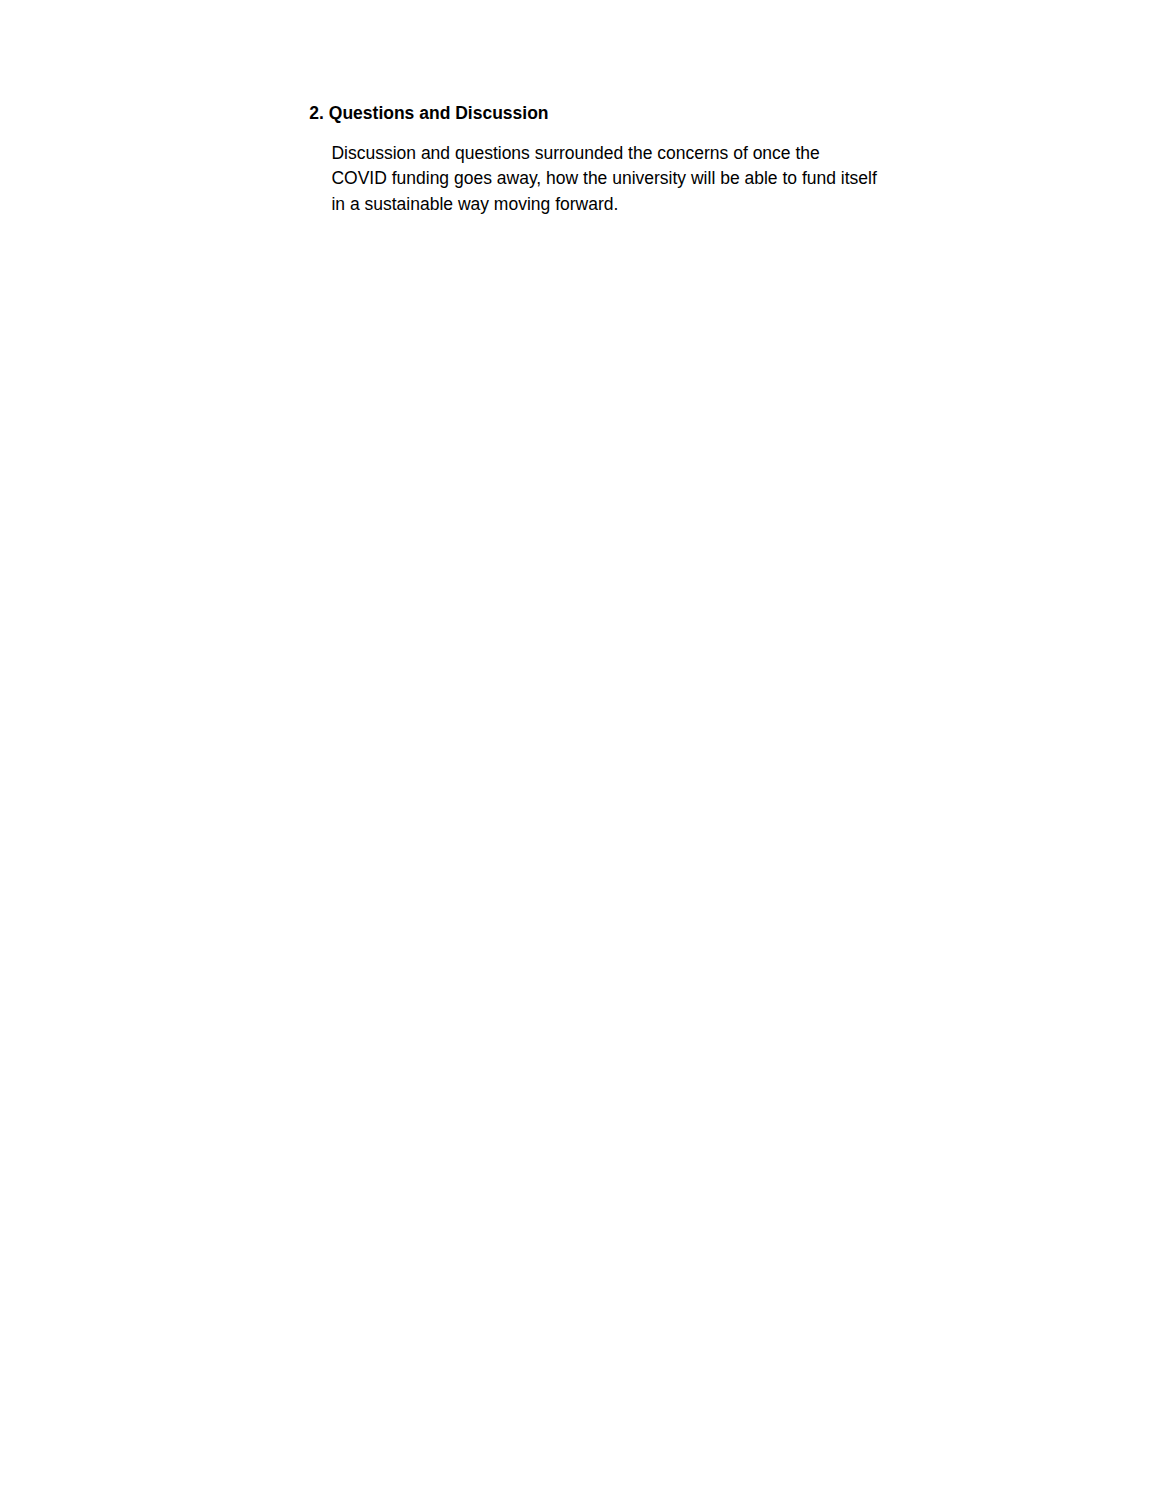Questions and Discussion
Discussion and questions surrounded the concerns of once the COVID funding goes away, how the university will be able to fund itself in a sustainable way moving forward.